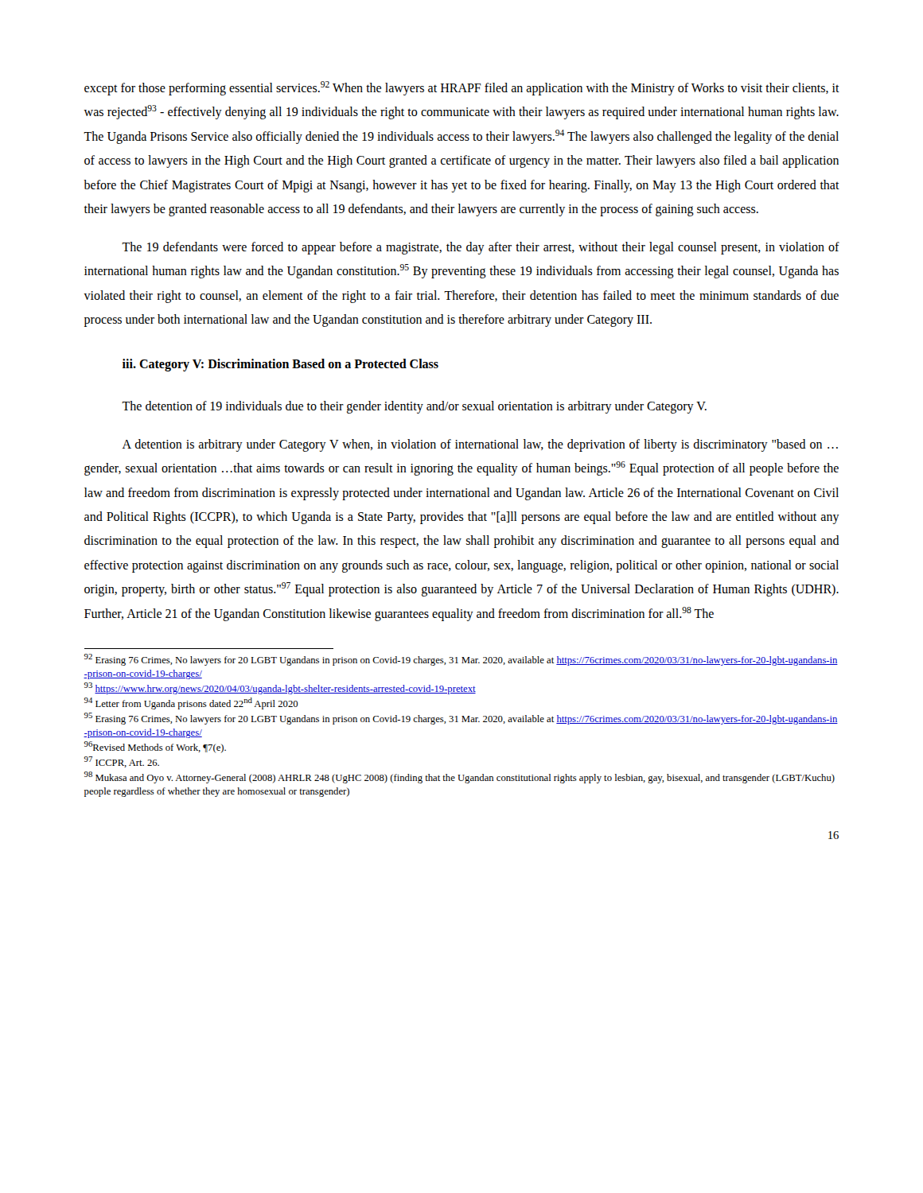except for those performing essential services.92 When the lawyers at HRAPF filed an application with the Ministry of Works to visit their clients, it was rejected93 - effectively denying all 19 individuals the right to communicate with their lawyers as required under international human rights law. The Uganda Prisons Service also officially denied the 19 individuals access to their lawyers.94 The lawyers also challenged the legality of the denial of access to lawyers in the High Court and the High Court granted a certificate of urgency in the matter. Their lawyers also filed a bail application before the Chief Magistrates Court of Mpigi at Nsangi, however it has yet to be fixed for hearing. Finally, on May 13 the High Court ordered that their lawyers be granted reasonable access to all 19 defendants, and their lawyers are currently in the process of gaining such access.
The 19 defendants were forced to appear before a magistrate, the day after their arrest, without their legal counsel present, in violation of international human rights law and the Ugandan constitution.95 By preventing these 19 individuals from accessing their legal counsel, Uganda has violated their right to counsel, an element of the right to a fair trial. Therefore, their detention has failed to meet the minimum standards of due process under both international law and the Ugandan constitution and is therefore arbitrary under Category III.
iii. Category V: Discrimination Based on a Protected Class
The detention of 19 individuals due to their gender identity and/or sexual orientation is arbitrary under Category V.
A detention is arbitrary under Category V when, in violation of international law, the deprivation of liberty is discriminatory "based on …gender, sexual orientation …that aims towards or can result in ignoring the equality of human beings."96 Equal protection of all people before the law and freedom from discrimination is expressly protected under international and Ugandan law. Article 26 of the International Covenant on Civil and Political Rights (ICCPR), to which Uganda is a State Party, provides that "[a]ll persons are equal before the law and are entitled without any discrimination to the equal protection of the law. In this respect, the law shall prohibit any discrimination and guarantee to all persons equal and effective protection against discrimination on any grounds such as race, colour, sex, language, religion, political or other opinion, national or social origin, property, birth or other status."97 Equal protection is also guaranteed by Article 7 of the Universal Declaration of Human Rights (UDHR). Further, Article 21 of the Ugandan Constitution likewise guarantees equality and freedom from discrimination for all.98 The
92 Erasing 76 Crimes, No lawyers for 20 LGBT Ugandans in prison on Covid-19 charges, 31 Mar. 2020, available at https://76crimes.com/2020/03/31/no-lawyers-for-20-lgbt-ugandans-in-prison-on-covid-19-charges/
93 https://www.hrw.org/news/2020/04/03/uganda-lgbt-shelter-residents-arrested-covid-19-pretext
94 Letter from Uganda prisons dated 22nd April 2020
95 Erasing 76 Crimes, No lawyers for 20 LGBT Ugandans in prison on Covid-19 charges, 31 Mar. 2020, available at https://76crimes.com/2020/03/31/no-lawyers-for-20-lgbt-ugandans-in-prison-on-covid-19-charges/
96Revised Methods of Work, ¶7(e).
97 ICCPR, Art. 26.
98 Mukasa and Oyo v. Attorney-General (2008) AHRLR 248 (UgHC 2008) (finding that the Ugandan constitutional rights apply to lesbian, gay, bisexual, and transgender (LGBT/Kuchu) people regardless of whether they are homosexual or transgender)
16